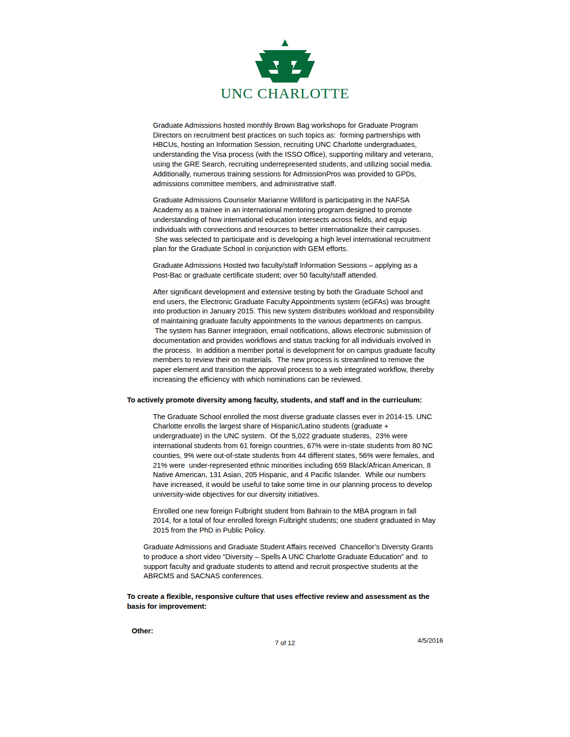UNC CHARLOTTE
Graduate Admissions hosted monthly Brown Bag workshops for Graduate Program Directors on recruitment best practices on such topics as: forming partnerships with HBCUs, hosting an Information Session, recruiting UNC Charlotte undergraduates, understanding the Visa process (with the ISSO Office), supporting military and veterans, using the GRE Search, recruiting underrepresented students, and utilizing social media. Additionally, numerous training sessions for AdmissionPros was provided to GPDs, admissions committee members, and administrative staff.
Graduate Admissions Counselor Marianne Williford is participating in the NAFSA Academy as a trainee in an international mentoring program designed to promote understanding of how international education intersects across fields, and equip individuals with connections and resources to better internationalize their campuses. She was selected to participate and is developing a high level international recruitment plan for the Graduate School in conjunction with GEM efforts.
Graduate Admissions Hosted two faculty/staff Information Sessions – applying as a Post-Bac or graduate certificate student; over 50 faculty/staff attended.
After significant development and extensive testing by both the Graduate School and end users, the Electronic Graduate Faculty Appointments system (eGFAs) was brought into production in January 2015. This new system distributes workload and responsibility of maintaining graduate faculty appointments to the various departments on campus. The system has Banner integration, email notifications, allows electronic submission of documentation and provides workflows and status tracking for all individuals involved in the process. In addition a member portal is development for on campus graduate faculty members to review their on materials. The new process is streamlined to remove the paper element and transition the approval process to a web integrated workflow, thereby increasing the efficiency with which nominations can be reviewed.
To actively promote diversity among faculty, students, and staff and in the curriculum:
The Graduate School enrolled the most diverse graduate classes ever in 2014-15. UNC Charlotte enrolls the largest share of Hispanic/Latino students (graduate + undergraduate) in the UNC system. Of the 5,022 graduate students, 23% were international students from 61 foreign countries, 67% were in-state students from 80 NC counties, 9% were out-of-state students from 44 different states, 56% were females, and 21% were under-represented ethnic minorities including 659 Black/African American, 8 Native American, 131 Asian, 205 Hispanic, and 4 Pacific Islander. While our numbers have increased, it would be useful to take some time in our planning process to develop university-wide objectives for our diversity initiatives.
Enrolled one new foreign Fulbright student from Bahrain to the MBA program in fall 2014, for a total of four enrolled foreign Fulbright students; one student graduated in May 2015 from the PhD in Public Policy.
Graduate Admissions and Graduate Student Affairs received Chancellor’s Diversity Grants to produce a short video “Diversity – Spells A UNC Charlotte Graduate Education” and to support faculty and graduate students to attend and recruit prospective students at the ABRCMS and SACNAS conferences.
To create a flexible, responsive culture that uses effective review and assessment as the basis for improvement:
Other:
7 of 12
4/5/2016